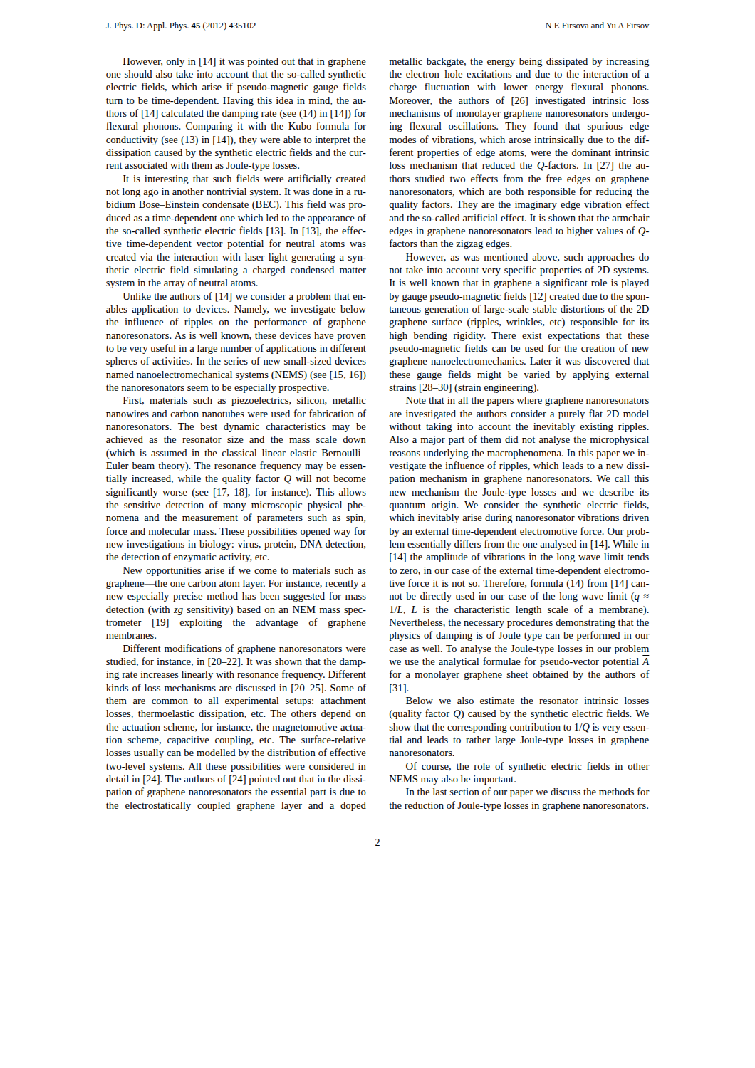J. Phys. D: Appl. Phys. 45 (2012) 435102
N E Firsova and Yu A Firsov
However, only in [14] it was pointed out that in graphene one should also take into account that the so-called synthetic electric fields, which arise if pseudo-magnetic gauge fields turn to be time-dependent. Having this idea in mind, the authors of [14] calculated the damping rate (see (14) in [14]) for flexural phonons. Comparing it with the Kubo formula for conductivity (see (13) in [14]), they were able to interpret the dissipation caused by the synthetic electric fields and the current associated with them as Joule-type losses.
It is interesting that such fields were artificially created not long ago in another nontrivial system. It was done in a rubidium Bose–Einstein condensate (BEC). This field was produced as a time-dependent one which led to the appearance of the so-called synthetic electric fields [13]. In [13], the effective time-dependent vector potential for neutral atoms was created via the interaction with laser light generating a synthetic electric field simulating a charged condensed matter system in the array of neutral atoms.
Unlike the authors of [14] we consider a problem that enables application to devices. Namely, we investigate below the influence of ripples on the performance of graphene nanoresonators. As is well known, these devices have proven to be very useful in a large number of applications in different spheres of activities. In the series of new small-sized devices named nanoelectromechanical systems (NEMS) (see [15, 16]) the nanoresonators seem to be especially prospective.
First, materials such as piezoelectrics, silicon, metallic nanowires and carbon nanotubes were used for fabrication of nanoresonators. The best dynamic characteristics may be achieved as the resonator size and the mass scale down (which is assumed in the classical linear elastic Bernoulli–Euler beam theory). The resonance frequency may be essentially increased, while the quality factor Q will not become significantly worse (see [17, 18], for instance). This allows the sensitive detection of many microscopic physical phenomena and the measurement of parameters such as spin, force and molecular mass. These possibilities opened way for new investigations in biology: virus, protein, DNA detection, the detection of enzymatic activity, etc.
New opportunities arise if we come to materials such as graphene—the one carbon atom layer. For instance, recently a new especially precise method has been suggested for mass detection (with zg sensitivity) based on an NEM mass spectrometer [19] exploiting the advantage of graphene membranes.
Different modifications of graphene nanoresonators were studied, for instance, in [20–22]. It was shown that the damping rate increases linearly with resonance frequency. Different kinds of loss mechanisms are discussed in [20–25]. Some of them are common to all experimental setups: attachment losses, thermoelastic dissipation, etc. The others depend on the actuation scheme, for instance, the magnetomotive actuation scheme, capacitive coupling, etc. The surface-relative losses usually can be modelled by the distribution of effective two-level systems. All these possibilities were considered in detail in [24]. The authors of [24] pointed out that in the dissipation of graphene nanoresonators the essential part is due to the electrostatically coupled graphene layer and a doped metallic backgate, the energy being dissipated by increasing the electron–hole excitations and due to the interaction of a charge fluctuation with lower energy flexural phonons. Moreover, the authors of [26] investigated intrinsic loss mechanisms of monolayer graphene nanoresonators undergoing flexural oscillations. They found that spurious edge modes of vibrations, which arose intrinsically due to the different properties of edge atoms, were the dominant intrinsic loss mechanism that reduced the Q-factors. In [27] the authors studied two effects from the free edges on graphene nanoresonators, which are both responsible for reducing the quality factors. They are the imaginary edge vibration effect and the so-called artificial effect. It is shown that the armchair edges in graphene nanoresonators lead to higher values of Q-factors than the zigzag edges.
However, as was mentioned above, such approaches do not take into account very specific properties of 2D systems. It is well known that in graphene a significant role is played by gauge pseudo-magnetic fields [12] created due to the spontaneous generation of large-scale stable distortions of the 2D graphene surface (ripples, wrinkles, etc) responsible for its high bending rigidity. There exist expectations that these pseudo-magnetic fields can be used for the creation of new graphene nanoelectromechanics. Later it was discovered that these gauge fields might be varied by applying external strains [28–30] (strain engineering).
Note that in all the papers where graphene nanoresonators are investigated the authors consider a purely flat 2D model without taking into account the inevitably existing ripples. Also a major part of them did not analyse the microphysical reasons underlying the macrophenomena. In this paper we investigate the influence of ripples, which leads to a new dissipation mechanism in graphene nanoresonators. We call this new mechanism the Joule-type losses and we describe its quantum origin. We consider the synthetic electric fields, which inevitably arise during nanoresonator vibrations driven by an external time-dependent electromotive force. Our problem essentially differs from the one analysed in [14]. While in [14] the amplitude of vibrations in the long wave limit tends to zero, in our case of the external time-dependent electromotive force it is not so. Therefore, formula (14) from [14] cannot be directly used in our case of the long wave limit (q ≈ 1/L, L is the characteristic length scale of a membrane). Nevertheless, the necessary procedures demonstrating that the physics of damping is of Joule type can be performed in our case as well. To analyse the Joule-type losses in our problem we use the analytical formulae for pseudo-vector potential A for a monolayer graphene sheet obtained by the authors of [31].
Below we also estimate the resonator intrinsic losses (quality factor Q) caused by the synthetic electric fields. We show that the corresponding contribution to 1/Q is very essential and leads to rather large Joule-type losses in graphene nanoresonators.
Of course, the role of synthetic electric fields in other NEMS may also be important.
In the last section of our paper we discuss the methods for the reduction of Joule-type losses in graphene nanoresonators.
2